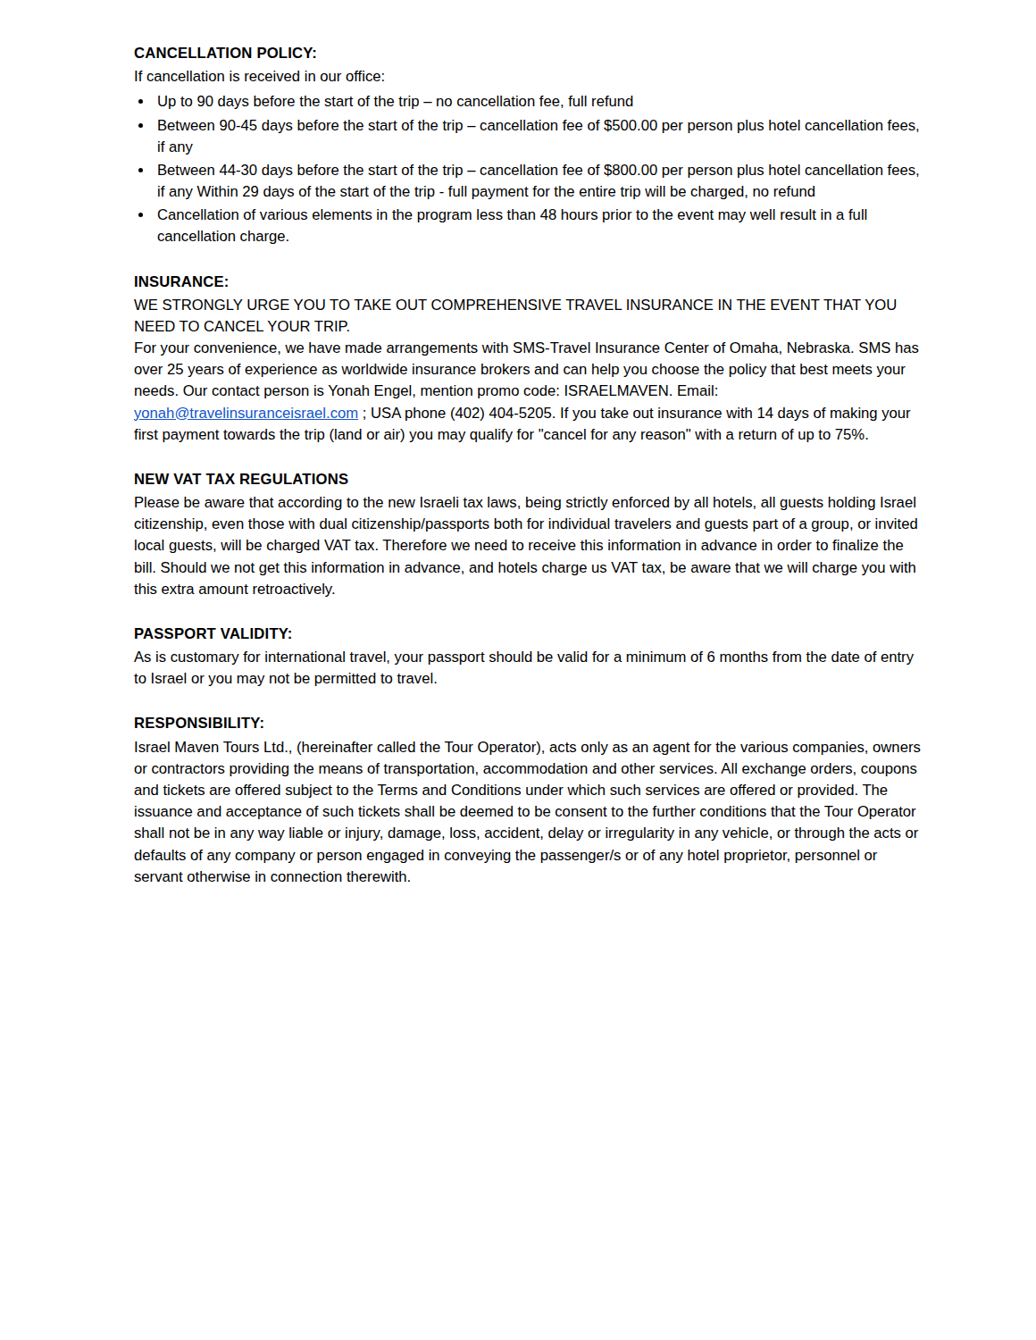CANCELLATION POLICY:
If cancellation is received in our office:
Up to 90 days before the start of the trip – no cancellation fee, full refund
Between 90-45 days before the start of the trip – cancellation fee of $500.00 per person plus hotel cancellation fees, if any
Between 44-30 days before the start of the trip – cancellation fee of $800.00 per person plus hotel cancellation fees, if any Within 29 days of the start of the trip - full payment for the entire trip will be charged, no refund
Cancellation of various elements in the program less than 48 hours prior to the event may well result in a full cancellation charge.
INSURANCE:
WE STRONGLY URGE YOU TO TAKE OUT COMPREHENSIVE TRAVEL INSURANCE IN THE EVENT THAT YOU NEED TO CANCEL YOUR TRIP.
For your convenience, we have made arrangements with SMS-Travel Insurance Center of Omaha, Nebraska. SMS has over 25 years of experience as worldwide insurance brokers and can help you choose the policy that best meets your needs. Our contact person is Yonah Engel, mention promo code: ISRAELMAVEN. Email: yonah@travelinsuranceisrael.com ; USA phone (402) 404-5205. If you take out insurance with 14 days of making your first payment towards the trip (land or air) you may qualify for "cancel for any reason" with a return of up to 75%.
NEW VAT TAX REGULATIONS
Please be aware that according to the new Israeli tax laws, being strictly enforced by all hotels, all guests holding Israel citizenship, even those with dual citizenship/passports both for individual travelers and guests part of a group, or invited local guests, will be charged VAT tax. Therefore we need to receive this information in advance in order to finalize the bill. Should we not get this information in advance, and hotels charge us VAT tax, be aware that we will charge you with this extra amount retroactively.
PASSPORT VALIDITY:
As is customary for international travel, your passport should be valid for a minimum of 6 months from the date of entry to Israel or you may not be permitted to travel.
RESPONSIBILITY:
Israel Maven Tours Ltd., (hereinafter called the Tour Operator), acts only as an agent for the various companies, owners or contractors providing the means of transportation, accommodation and other services. All exchange orders, coupons and tickets are offered subject to the Terms and Conditions under which such services are offered or provided. The issuance and acceptance of such tickets shall be deemed to be consent to the further conditions that the Tour Operator shall not be in any way liable or injury, damage, loss, accident, delay or irregularity in any vehicle, or through the acts or defaults of any company or person engaged in conveying the passenger/s or of any hotel proprietor, personnel or servant otherwise in connection therewith.